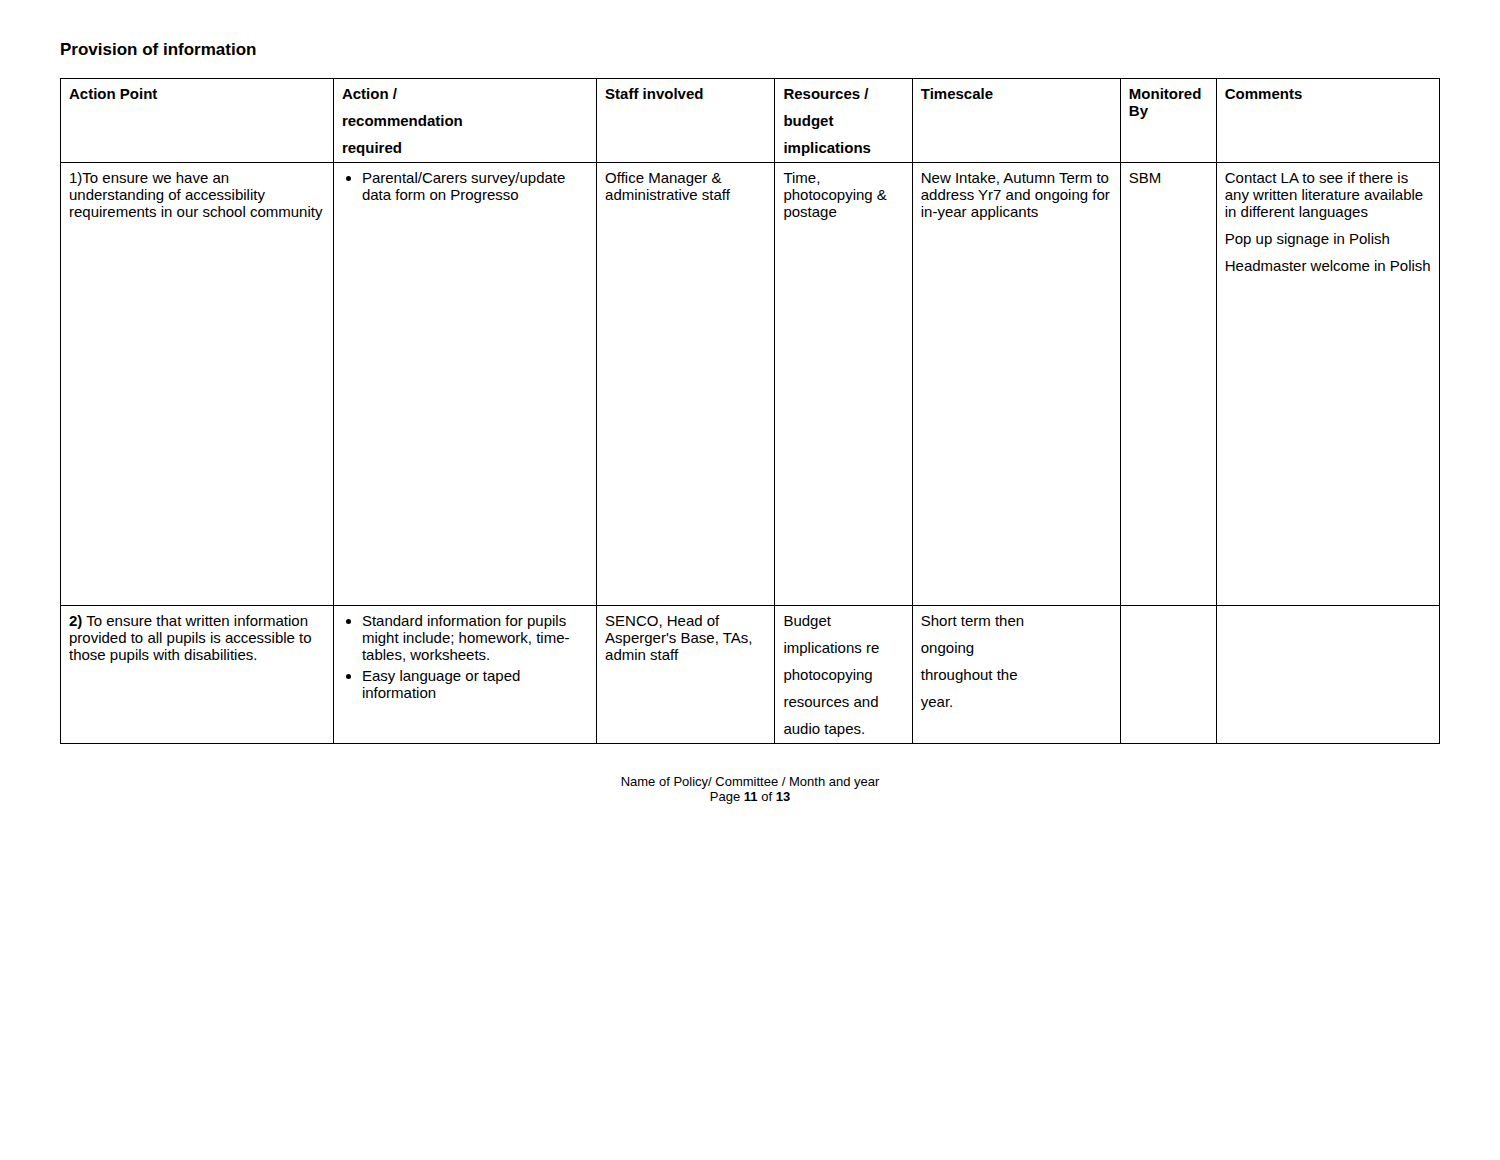Provision of information
| Action Point | Action / recommendation required | Staff involved | Resources / budget implications | Timescale | Monitored By | Comments |
| --- | --- | --- | --- | --- | --- | --- |
| 1)To ensure we have an understanding of accessibility requirements in our school community | Parental/Carers survey/update data form on Progresso | Office Manager & administrative staff | Time, photocopying & postage | New Intake, Autumn Term to address Yr7 and ongoing for in-year applicants | SBM | Contact LA to see if there is any written literature available in different languages Pop up signage in Polish Headmaster welcome in Polish |
| 2) To ensure that written information provided to all pupils is accessible to those pupils with disabilities. | Standard information for pupils might include; homework, time-tables, worksheets. Easy language or taped information | SENCO, Head of Asperger's Base, TAs, admin staff | Budget implications re photocopying resources and audio tapes. | Short term then ongoing throughout the year. | | |
Name of Policy/ Committee / Month and year
Page 11 of 13